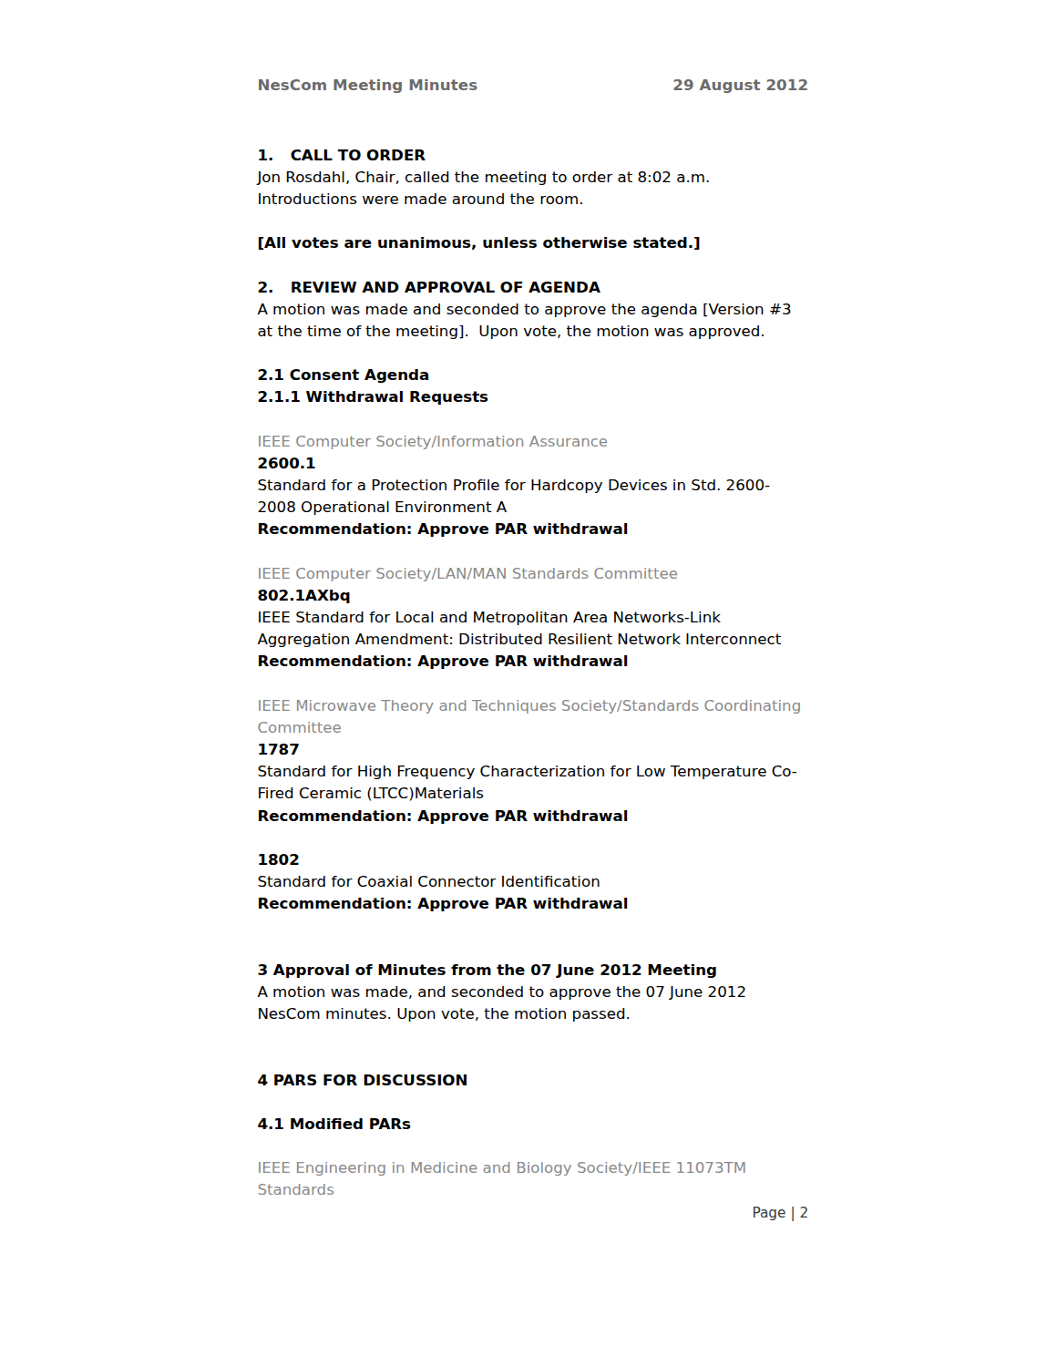NesCom Meeting Minutes
29 August 2012
1. CALL TO ORDER
Jon Rosdahl, Chair, called the meeting to order at 8:02 a.m. Introductions were made around the room.
[All votes are unanimous, unless otherwise stated.]
2. REVIEW AND APPROVAL OF AGENDA
A motion was made and seconded to approve the agenda [Version #3 at the time of the meeting]. Upon vote, the motion was approved.
2.1 Consent Agenda
2.1.1 Withdrawal Requests
IEEE Computer Society/Information Assurance
2600.1
Standard for a Protection Profile for Hardcopy Devices in Std. 2600-2008 Operational Environment A
Recommendation: Approve PAR withdrawal
IEEE Computer Society/LAN/MAN Standards Committee
802.1AXbq
IEEE Standard for Local and Metropolitan Area Networks-Link Aggregation Amendment: Distributed Resilient Network Interconnect
Recommendation: Approve PAR withdrawal
IEEE Microwave Theory and Techniques Society/Standards Coordinating Committee
1787
Standard for High Frequency Characterization for Low Temperature Co-Fired Ceramic (LTCC)Materials
Recommendation: Approve PAR withdrawal
1802
Standard for Coaxial Connector Identification
Recommendation: Approve PAR withdrawal
3 Approval of Minutes from the 07 June 2012 Meeting
A motion was made, and seconded to approve the 07 June 2012 NesCom minutes. Upon vote, the motion passed.
4 PARS FOR DISCUSSION
4.1 Modified PARs
IEEE Engineering in Medicine and Biology Society/IEEE 11073TM Standards
Page | 2